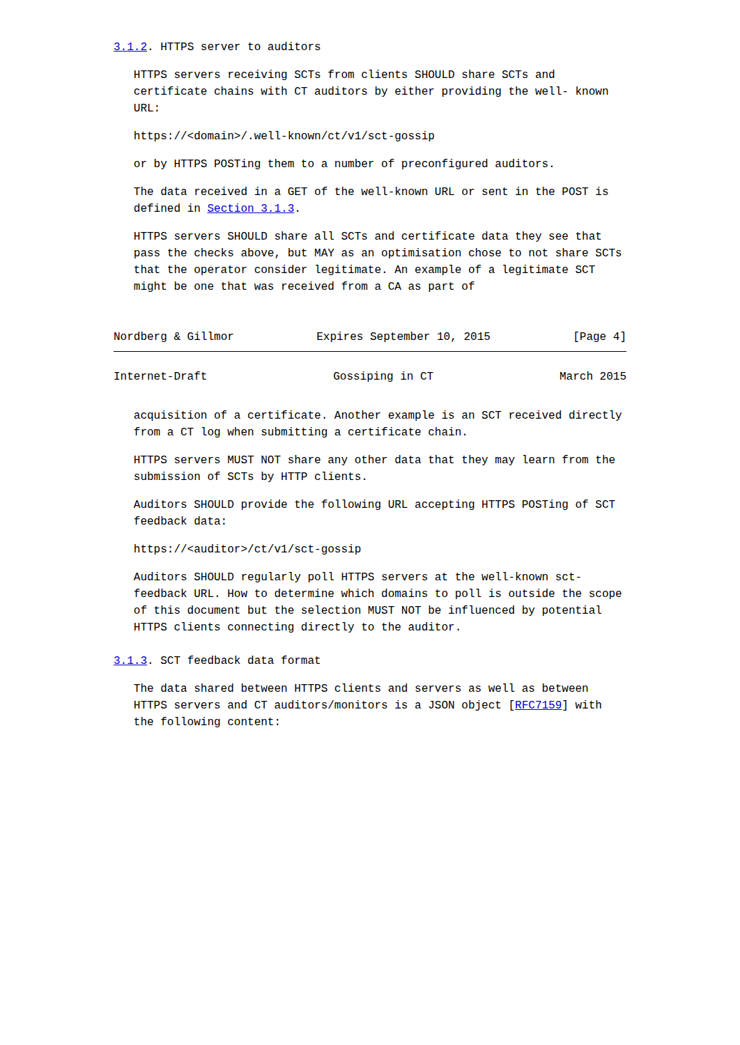3.1.2. HTTPS server to auditors
HTTPS servers receiving SCTs from clients SHOULD share SCTs and certificate chains with CT auditors by either providing the well- known URL:
https://<domain>/.well-known/ct/v1/sct-gossip
or by HTTPS POSTing them to a number of preconfigured auditors.
The data received in a GET of the well-known URL or sent in the POST is defined in Section 3.1.3.
HTTPS servers SHOULD share all SCTs and certificate data they see that pass the checks above, but MAY as an optimisation chose to not share SCTs that the operator consider legitimate. An example of a legitimate SCT might be one that was received from a CA as part of
Nordberg & Gillmor Expires September 10, 2015[Page 4]
Internet-Draft Gossiping in CT March 2015
acquisition of a certificate. Another example is an SCT received directly from a CT log when submitting a certificate chain.
HTTPS servers MUST NOT share any other data that they may learn from the submission of SCTs by HTTP clients.
Auditors SHOULD provide the following URL accepting HTTPS POSTing of SCT feedback data:
https://<auditor>/ct/v1/sct-gossip
Auditors SHOULD regularly poll HTTPS servers at the well-known sct- feedback URL. How to determine which domains to poll is outside the scope of this document but the selection MUST NOT be influenced by potential HTTPS clients connecting directly to the auditor.
3.1.3. SCT feedback data format
The data shared between HTTPS clients and servers as well as between HTTPS servers and CT auditors/monitors is a JSON object [RFC7159] with the following content: